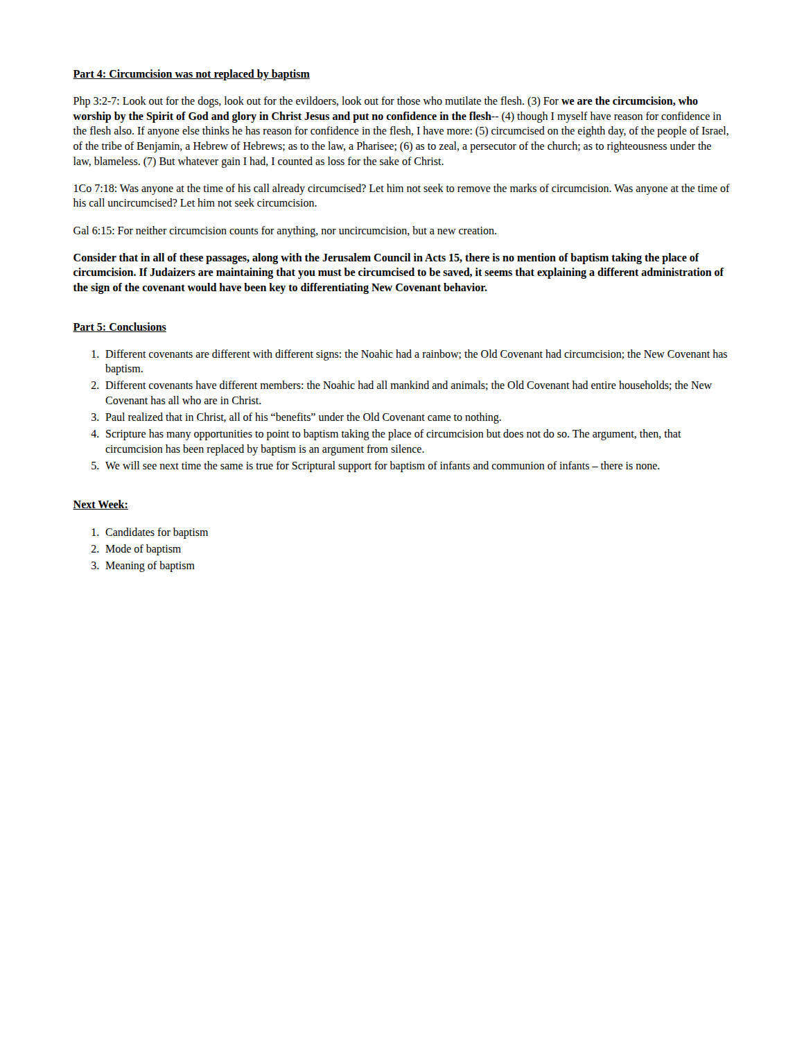Part 4: Circumcision was not replaced by baptism
Php 3:2-7: Look out for the dogs, look out for the evildoers, look out for those who mutilate the flesh. (3) For we are the circumcision, who worship by the Spirit of God and glory in Christ Jesus and put no confidence in the flesh-- (4) though I myself have reason for confidence in the flesh also. If anyone else thinks he has reason for confidence in the flesh, I have more: (5) circumcised on the eighth day, of the people of Israel, of the tribe of Benjamin, a Hebrew of Hebrews; as to the law, a Pharisee; (6) as to zeal, a persecutor of the church; as to righteousness under the law, blameless. (7) But whatever gain I had, I counted as loss for the sake of Christ.
1Co 7:18: Was anyone at the time of his call already circumcised? Let him not seek to remove the marks of circumcision. Was anyone at the time of his call uncircumcised? Let him not seek circumcision.
Gal 6:15: For neither circumcision counts for anything, nor uncircumcision, but a new creation.
Consider that in all of these passages, along with the Jerusalem Council in Acts 15, there is no mention of baptism taking the place of circumcision. If Judaizers are maintaining that you must be circumcised to be saved, it seems that explaining a different administration of the sign of the covenant would have been key to differentiating New Covenant behavior.
Part 5: Conclusions
Different covenants are different with different signs: the Noahic had a rainbow; the Old Covenant had circumcision; the New Covenant has baptism.
Different covenants have different members: the Noahic had all mankind and animals; the Old Covenant had entire households; the New Covenant has all who are in Christ.
Paul realized that in Christ, all of his “benefits” under the Old Covenant came to nothing.
Scripture has many opportunities to point to baptism taking the place of circumcision but does not do so. The argument, then, that circumcision has been replaced by baptism is an argument from silence.
We will see next time the same is true for Scriptural support for baptism of infants and communion of infants – there is none.
Next Week:
Candidates for baptism
Mode of baptism
Meaning of baptism